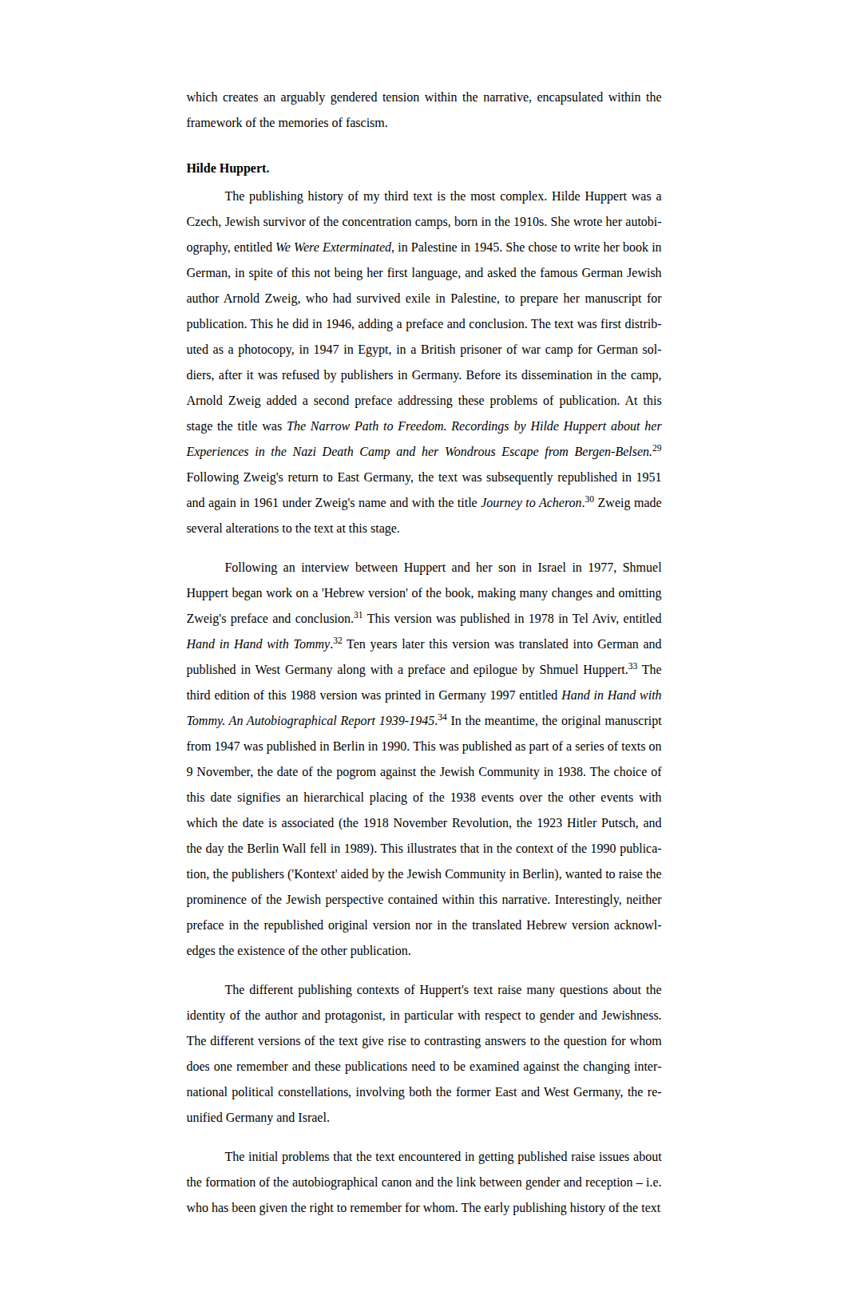which creates an arguably gendered tension within the narrative, encapsulated within the framework of the memories of fascism.
Hilde Huppert.
The publishing history of my third text is the most complex. Hilde Huppert was a Czech, Jewish survivor of the concentration camps, born in the 1910s. She wrote her autobiography, entitled We Were Exterminated, in Palestine in 1945. She chose to write her book in German, in spite of this not being her first language, and asked the famous German Jewish author Arnold Zweig, who had survived exile in Palestine, to prepare her manuscript for publication. This he did in 1946, adding a preface and conclusion. The text was first distributed as a photocopy, in 1947 in Egypt, in a British prisoner of war camp for German soldiers, after it was refused by publishers in Germany. Before its dissemination in the camp, Arnold Zweig added a second preface addressing these problems of publication. At this stage the title was The Narrow Path to Freedom. Recordings by Hilde Huppert about her Experiences in the Nazi Death Camp and her Wondrous Escape from Bergen-Belsen.29 Following Zweig's return to East Germany, the text was subsequently republished in 1951 and again in 1961 under Zweig's name and with the title Journey to Acheron.30 Zweig made several alterations to the text at this stage.
Following an interview between Huppert and her son in Israel in 1977, Shmuel Huppert began work on a 'Hebrew version' of the book, making many changes and omitting Zweig's preface and conclusion.31 This version was published in 1978 in Tel Aviv, entitled Hand in Hand with Tommy.32 Ten years later this version was translated into German and published in West Germany along with a preface and epilogue by Shmuel Huppert.33 The third edition of this 1988 version was printed in Germany 1997 entitled Hand in Hand with Tommy. An Autobiographical Report 1939-1945.34 In the meantime, the original manuscript from 1947 was published in Berlin in 1990. This was published as part of a series of texts on 9 November, the date of the pogrom against the Jewish Community in 1938. The choice of this date signifies an hierarchical placing of the 1938 events over the other events with which the date is associated (the 1918 November Revolution, the 1923 Hitler Putsch, and the day the Berlin Wall fell in 1989). This illustrates that in the context of the 1990 publication, the publishers ('Kontext' aided by the Jewish Community in Berlin), wanted to raise the prominence of the Jewish perspective contained within this narrative. Interestingly, neither preface in the republished original version nor in the translated Hebrew version acknowledges the existence of the other publication.
The different publishing contexts of Huppert's text raise many questions about the identity of the author and protagonist, in particular with respect to gender and Jewishness. The different versions of the text give rise to contrasting answers to the question for whom does one remember and these publications need to be examined against the changing international political constellations, involving both the former East and West Germany, the reunified Germany and Israel.
The initial problems that the text encountered in getting published raise issues about the formation of the autobiographical canon and the link between gender and reception – i.e. who has been given the right to remember for whom. The early publishing history of the text